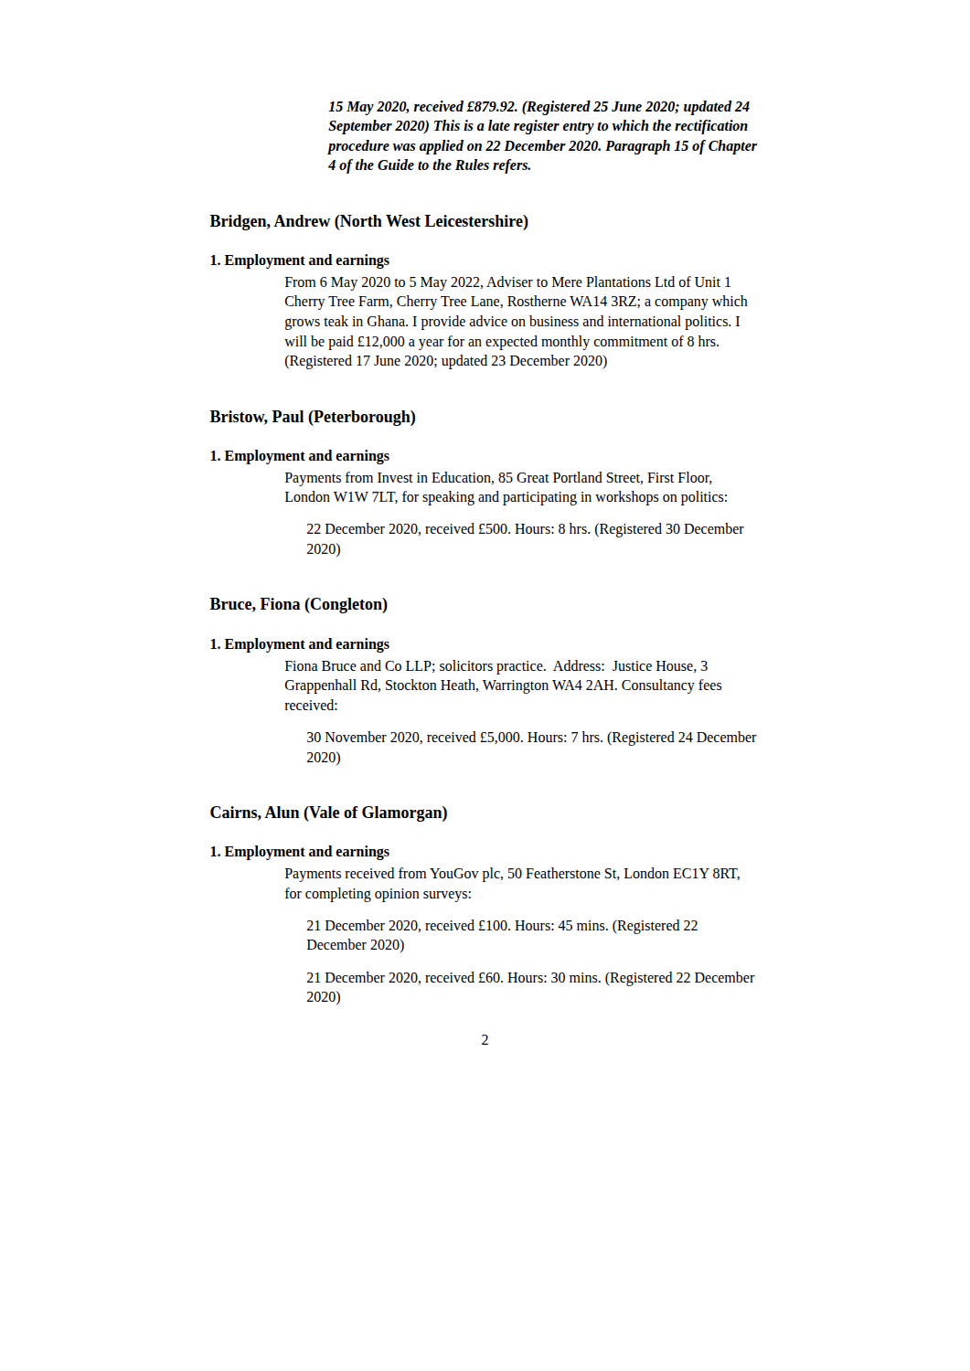15 May 2020, received £879.92. (Registered 25 June 2020; updated 24 September 2020) This is a late register entry to which the rectification procedure was applied on 22 December 2020. Paragraph 15 of Chapter 4 of the Guide to the Rules refers.
Bridgen, Andrew (North West Leicestershire)
1. Employment and earnings
From 6 May 2020 to 5 May 2022, Adviser to Mere Plantations Ltd of Unit 1 Cherry Tree Farm, Cherry Tree Lane, Rostherne WA14 3RZ; a company which grows teak in Ghana. I provide advice on business and international politics. I will be paid £12,000 a year for an expected monthly commitment of 8 hrs. (Registered 17 June 2020; updated 23 December 2020)
Bristow, Paul (Peterborough)
1. Employment and earnings
Payments from Invest in Education, 85 Great Portland Street, First Floor, London W1W 7LT, for speaking and participating in workshops on politics:
22 December 2020, received £500. Hours: 8 hrs. (Registered 30 December 2020)
Bruce, Fiona (Congleton)
1. Employment and earnings
Fiona Bruce and Co LLP; solicitors practice. Address: Justice House, 3 Grappenhall Rd, Stockton Heath, Warrington WA4 2AH. Consultancy fees received:
30 November 2020, received £5,000. Hours: 7 hrs. (Registered 24 December 2020)
Cairns, Alun (Vale of Glamorgan)
1. Employment and earnings
Payments received from YouGov plc, 50 Featherstone St, London EC1Y 8RT, for completing opinion surveys:
21 December 2020, received £100. Hours: 45 mins. (Registered 22 December 2020)
21 December 2020, received £60. Hours: 30 mins. (Registered 22 December 2020)
2